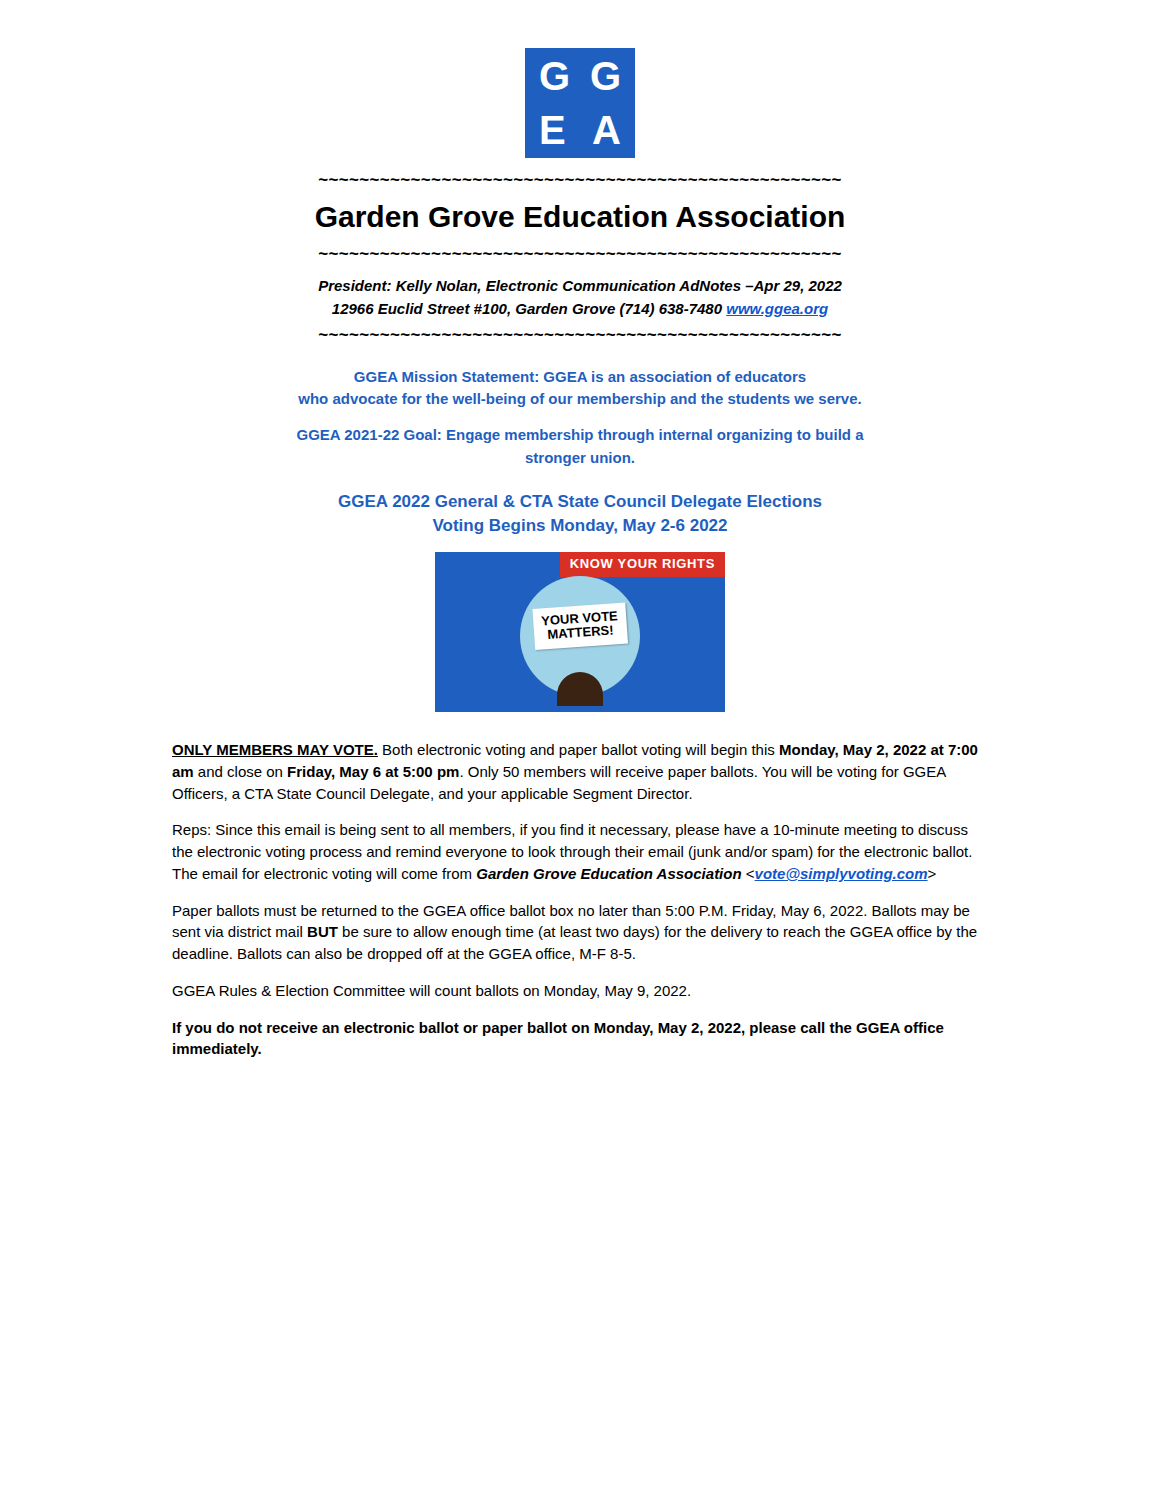G G E A
~~~~~~~~~~~~~~~~~~~~~~~~~~~~~~~~~~~~~~~~~~~~~~~~~~~
Garden Grove Education Association
~~~~~~~~~~~~~~~~~~~~~~~~~~~~~~~~~~~~~~~~~~~~~~~~~~~
President: Kelly Nolan, Electronic Communication AdNotes –Apr 29, 2022
12966 Euclid Street #100, Garden Grove (714) 638-7480 www.ggea.org
~~~~~~~~~~~~~~~~~~~~~~~~~~~~~~~~~~~~~~~~~~~~~~~~~~~
GGEA Mission Statement: GGEA is an association of educators
who advocate for the well-being of our membership and the students we serve.
GGEA 2021-22 Goal: Engage membership through internal organizing to build a
stronger union.
GGEA 2022 General & CTA State Council Delegate Elections
Voting Begins Monday, May 2-6 2022
KNOW YOUR RIGHTS
YOUR VOTE
MATTERS!
ONLY MEMBERS MAY VOTE. Both electronic voting and paper ballot voting will begin this Monday, May 2, 2022 at 7:00 am and close on Friday, May 6 at 5:00 pm. Only 50 members will receive paper ballots. You will be voting for GGEA Officers, a CTA State Council Delegate, and your applicable Segment Director.
Reps: Since this email is being sent to all members, if you find it necessary, please have a 10-minute meeting to discuss the electronic voting process and remind everyone to look through their email (junk and/or spam) for the electronic ballot. The email for electronic voting will come from Garden Grove Education Association <vote@simplyvoting.com>
Paper ballots must be returned to the GGEA office ballot box no later than 5:00 P.M. Friday, May 6, 2022. Ballots may be sent via district mail BUT be sure to allow enough time (at least two days) for the delivery to reach the GGEA office by the deadline. Ballots can also be dropped off at the GGEA office, M-F 8-5.
GGEA Rules & Election Committee will count ballots on Monday, May 9, 2022.
If you do not receive an electronic ballot or paper ballot on Monday, May 2, 2022, please call the GGEA office immediately.